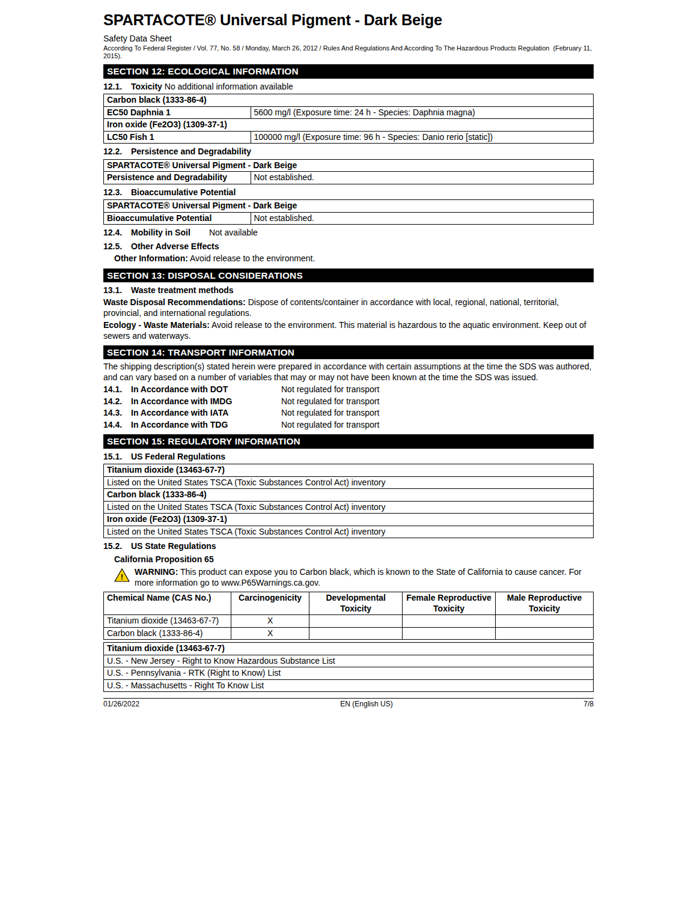SPARTACOTE® Universal Pigment - Dark Beige
Safety Data Sheet
According To Federal Register / Vol. 77, No. 58 / Monday, March 26, 2012 / Rules And Regulations And According To The Hazardous Products Regulation (February 11, 2015).
SECTION 12: ECOLOGICAL INFORMATION
12.1. Toxicity No additional information available
| Carbon black (1333-86-4) |
| EC50 Daphnia 1 | 5600 mg/l (Exposure time: 24 h - Species: Daphnia magna) |
| Iron oxide (Fe2O3) (1309-37-1) |
| LC50 Fish 1 | 100000 mg/l (Exposure time: 96 h - Species: Danio rerio [static]) |
12.2. Persistence and Degradability
| SPARTACOTE® Universal Pigment - Dark Beige |
| Persistence and Degradability | Not established. |
12.3. Bioaccumulative Potential
| SPARTACOTE® Universal Pigment - Dark Beige |
| Bioaccumulative Potential | Not established. |
12.4. Mobility in Soil Not available
12.5. Other Adverse Effects
Other Information: Avoid release to the environment.
SECTION 13: DISPOSAL CONSIDERATIONS
13.1. Waste treatment methods
Waste Disposal Recommendations: Dispose of contents/container in accordance with local, regional, national, territorial, provincial, and international regulations.
Ecology - Waste Materials: Avoid release to the environment. This material is hazardous to the aquatic environment. Keep out of sewers and waterways.
SECTION 14: TRANSPORT INFORMATION
The shipping description(s) stated herein were prepared in accordance with certain assumptions at the time the SDS was authored, and can vary based on a number of variables that may or may not have been known at the time the SDS was issued.
14.1. In Accordance with DOT Not regulated for transport
14.2. In Accordance with IMDG Not regulated for transport
14.3. In Accordance with IATA Not regulated for transport
14.4. In Accordance with TDG Not regulated for transport
SECTION 15: REGULATORY INFORMATION
15.1. US Federal Regulations
| Titanium dioxide (13463-67-7) |
| Listed on the United States TSCA (Toxic Substances Control Act) inventory |
| Carbon black (1333-86-4) |
| Listed on the United States TSCA (Toxic Substances Control Act) inventory |
| Iron oxide (Fe2O3) (1309-37-1) |
| Listed on the United States TSCA (Toxic Substances Control Act) inventory |
15.2. US State Regulations
California Proposition 65
!
WARNING: This product can expose you to Carbon black, which is known to the State of California to cause cancer. For more information go to www.P65Warnings.ca.gov.
| Chemical Name (CAS No.) | Carcinogenicity | Developmental Toxicity | Female Reproductive Toxicity | Male Reproductive Toxicity |
| --- | --- | --- | --- | --- |
| Titanium dioxide (13463-67-7) | X | | | |
| Carbon black (1333-86-4) | X | | | |
| Titanium dioxide (13463-67-7) |
| U.S. - New Jersey - Right to Know Hazardous Substance List |
| U.S. - Pennsylvania - RTK (Right to Know) List |
| U.S. - Massachusetts - Right To Know List |
01/26/2022
EN (English US)
7/8